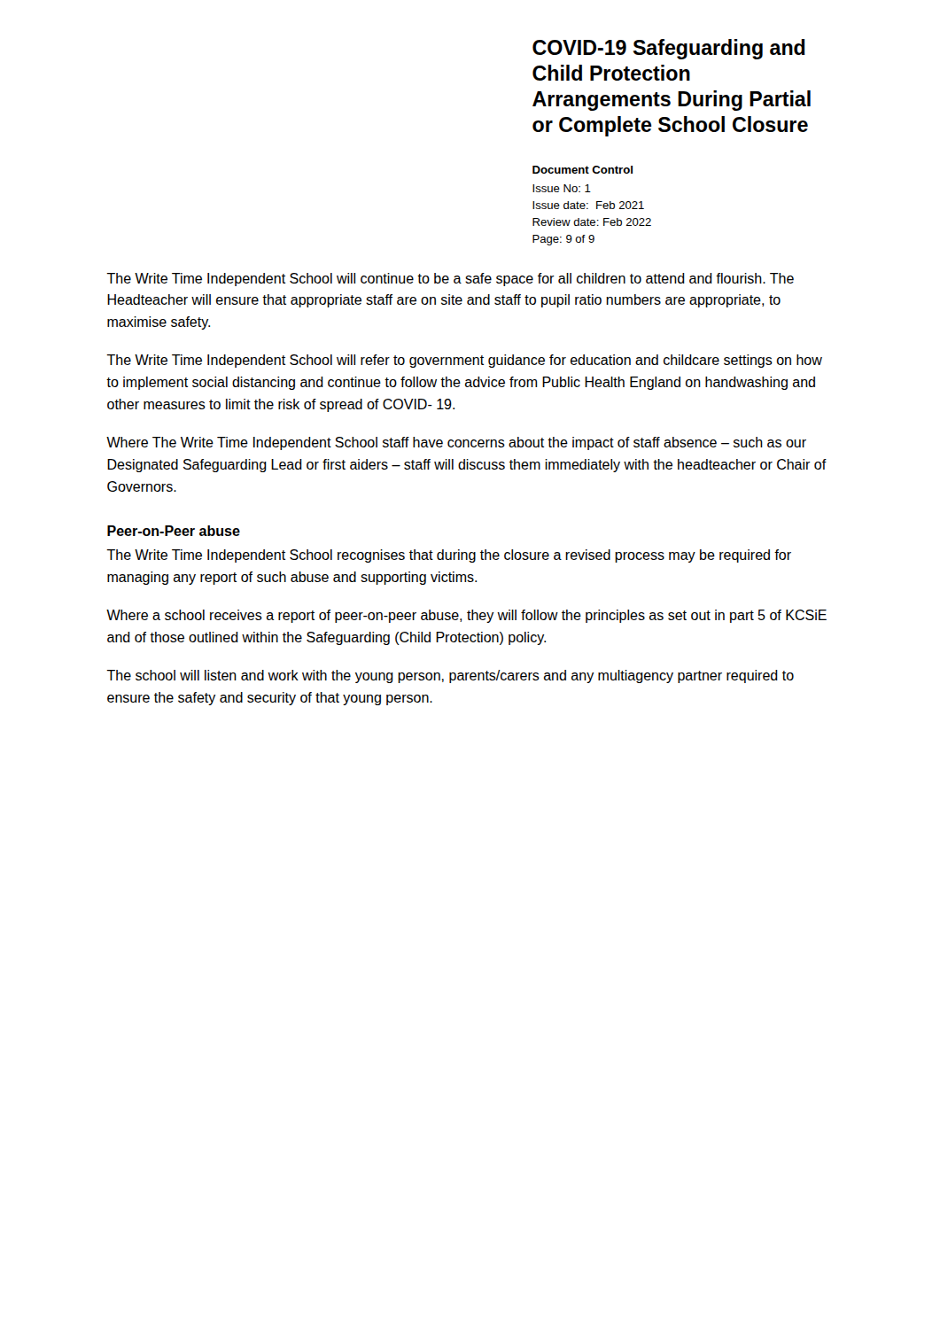COVID-19 Safeguarding and Child Protection Arrangements During Partial or Complete School Closure
Document Control Issue No: 1
Issue date: Feb 2021
Review date: Feb 2022
Page: 9 of 9
The Write Time Independent School will continue to be a safe space for all children to attend and flourish. The Headteacher will ensure that appropriate staff are on site and staff to pupil ratio numbers are appropriate, to maximise safety.
The Write Time Independent School will refer to government guidance for education and childcare settings on how to implement social distancing and continue to follow the advice from Public Health England on handwashing and other measures to limit the risk of spread of COVID- 19.
Where The Write Time Independent School staff have concerns about the impact of staff absence – such as our Designated Safeguarding Lead or first aiders – staff will discuss them immediately with the headteacher or Chair of Governors.
Peer-on-Peer abuse
The Write Time Independent School recognises that during the closure a revised process may be required for managing any report of such abuse and supporting victims.
Where a school receives a report of peer-on-peer abuse, they will follow the principles as set out in part 5 of KCSiE and of those outlined within the Safeguarding (Child Protection) policy.
The school will listen and work with the young person, parents/carers and any multiagency partner required to ensure the safety and security of that young person.